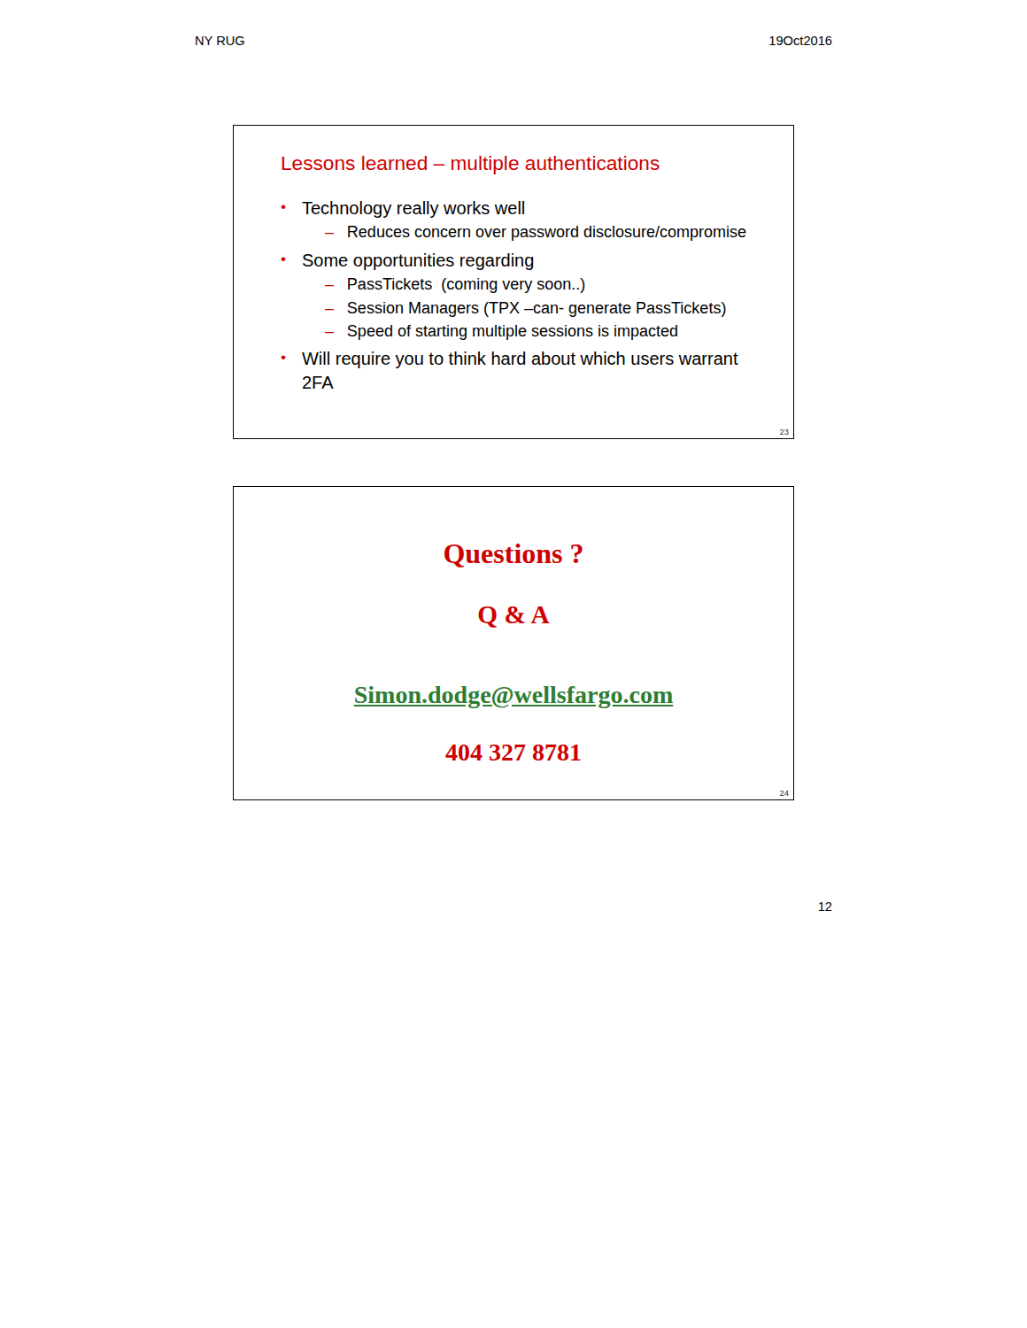NY RUG 19Oct2016
Lessons learned – multiple authentications
Technology really works well
Reduces concern over password disclosure/compromise
Some opportunities regarding
PassTickets (coming very soon..)
Session Managers (TPX –can- generate PassTickets)
Speed of starting multiple sessions is impacted
Will require you to think hard about which users warrant 2FA
23
Questions ?
Q & A
Simon.dodge@wellsfargo.com
404 327 8781
24
12